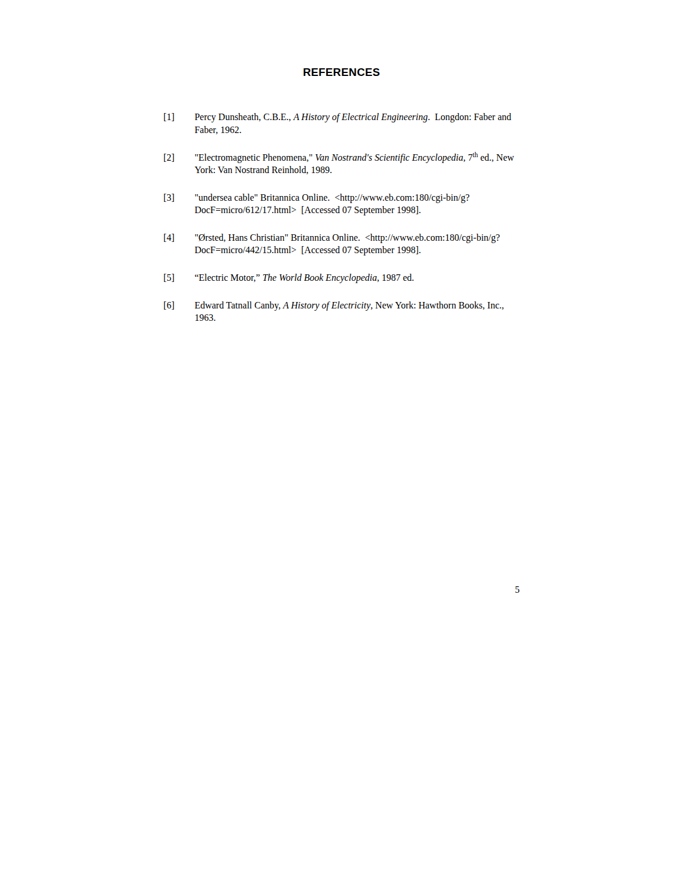REFERENCES
[1] Percy Dunsheath, C.B.E., A History of Electrical Engineering. Longdon: Faber and Faber, 1962.
[2] "Electromagnetic Phenomena," Van Nostrand's Scientific Encyclopedia, 7th ed., New York: Van Nostrand Reinhold, 1989.
[3] "undersea cable" Britannica Online. <http://www.eb.com:180/cgi-bin/g?DocF=micro/612/17.html> [Accessed 07 September 1998].
[4] "Ørsted, Hans Christian" Britannica Online. <http://www.eb.com:180/cgi-bin/g?DocF=micro/442/15.html> [Accessed 07 September 1998].
[5] “Electric Motor,” The World Book Encyclopedia, 1987 ed.
[6] Edward Tatnall Canby, A History of Electricity, New York: Hawthorn Books, Inc., 1963.
5